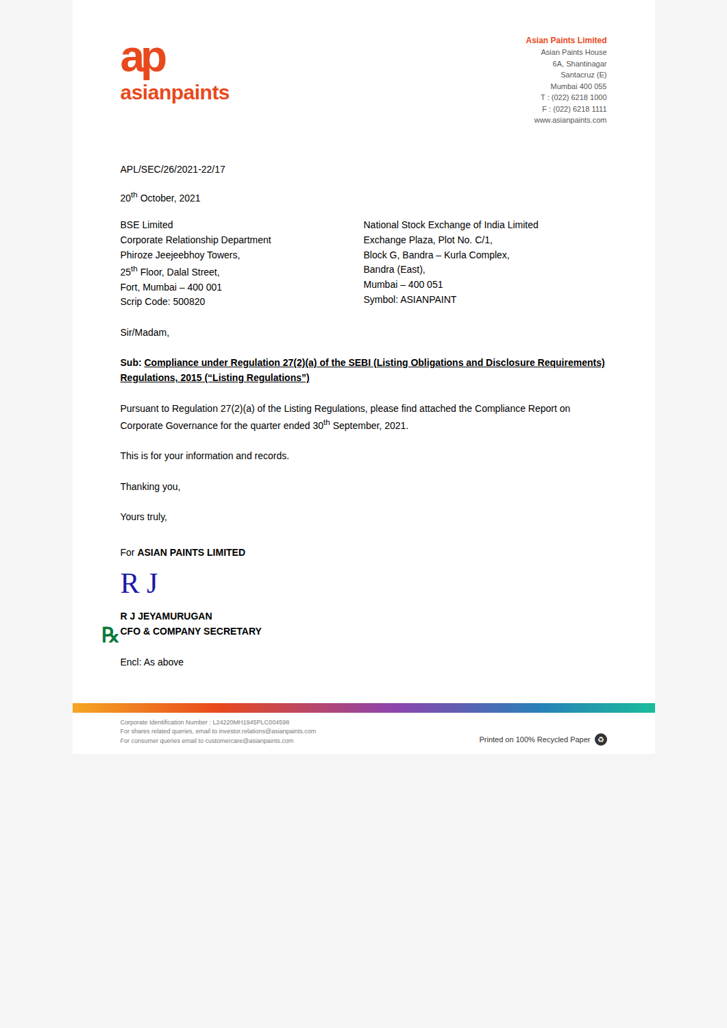ap
asianpaints
Asian Paints Limited
Asian Paints House
6A, Shantinagar
Santacruz (E)
Mumbai 400 055
T : (022) 6218 1000
F : (022) 6218 1111
www.asianpaints.com
APL/SEC/26/2021-22/17
20th October, 2021
BSE Limited
Corporate Relationship Department
Phiroze Jeejeebhoy Towers,
25th Floor, Dalal Street,
Fort, Mumbai – 400 001
Scrip Code: 500820
National Stock Exchange of India Limited
Exchange Plaza, Plot No. C/1,
Block G, Bandra – Kurla Complex,
Bandra (East),
Mumbai – 400 051
Symbol: ASIANPAINT
Sir/Madam,
Sub: Compliance under Regulation 27(2)(a) of the SEBI (Listing Obligations and Disclosure Requirements) Regulations, 2015 (“Listing Regulations”)
Pursuant to Regulation 27(2)(a) of the Listing Regulations, please find attached the Compliance Report on Corporate Governance for the quarter ended 30th September, 2021.
This is for your information and records.
Thanking you,
Yours truly,
For ASIAN PAINTS LIMITED
R J  
℞ R J JEYAMURUGAN
CFO & COMPANY SECRETARY
Encl: As above
Corporate Identification Number : L24220MH1945PLC004598
For shares related queries, email to investor.relations@asianpaints.com
For consumer queries email to customercare@asianpaints.com
Printed on 100% Recycled Paper ♻